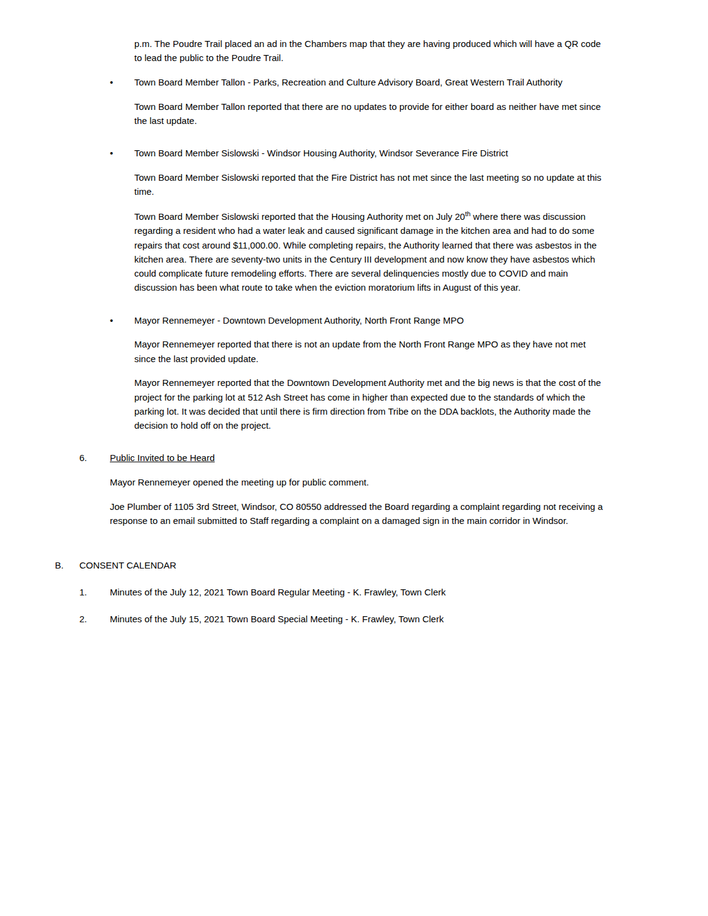p.m. The Poudre Trail placed an ad in the Chambers map that they are having produced which will have a QR code to lead the public to the Poudre Trail.
•
Town Board Member Tallon - Parks, Recreation and Culture Advisory Board, Great Western Trail Authority
Town Board Member Tallon reported that there are no updates to provide for either board as neither have met since the last update.
•
Town Board Member Sislowski - Windsor Housing Authority, Windsor Severance Fire District
Town Board Member Sislowski reported that the Fire District has not met since the last meeting so no update at this time.
Town Board Member Sislowski reported that the Housing Authority met on July 20th where there was discussion regarding a resident who had a water leak and caused significant damage in the kitchen area and had to do some repairs that cost around $11,000.00. While completing repairs, the Authority learned that there was asbestos in the kitchen area. There are seventy-two units in the Century III development and now know they have asbestos which could complicate future remodeling efforts. There are several delinquencies mostly due to COVID and main discussion has been what route to take when the eviction moratorium lifts in August of this year.
•
Mayor Rennemeyer - Downtown Development Authority, North Front Range MPO
Mayor Rennemeyer reported that there is not an update from the North Front Range MPO as they have not met since the last provided update.
Mayor Rennemeyer reported that the Downtown Development Authority met and the big news is that the cost of the project for the parking lot at 512 Ash Street has come in higher than expected due to the standards of which the parking lot. It was decided that until there is firm direction from Tribe on the DDA backlots, the Authority made the decision to hold off on the project.
6.
Public Invited to be Heard
Mayor Rennemeyer opened the meeting up for public comment.
Joe Plumber of 1105 3rd Street, Windsor, CO 80550 addressed the Board regarding a complaint regarding not receiving a response to an email submitted to Staff regarding a complaint on a damaged sign in the main corridor in Windsor.
B.
CONSENT CALENDAR
1.
Minutes of the July 12, 2021 Town Board Regular Meeting - K. Frawley, Town Clerk
2.
Minutes of the July 15, 2021 Town Board Special Meeting - K. Frawley, Town Clerk